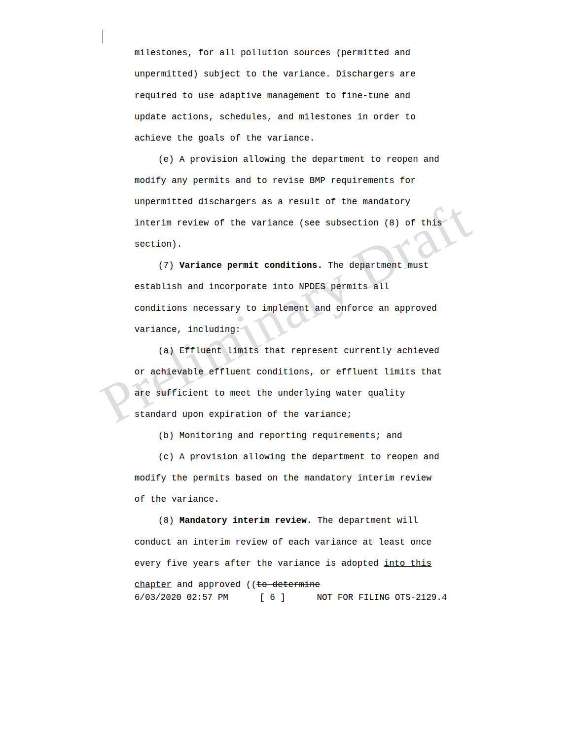Preliminary Draft
milestones, for all pollution sources (permitted and unpermitted) subject to the variance. Dischargers are required to use adaptive management to fine-tune and update actions, schedules, and milestones in order to achieve the goals of the variance.
(e) A provision allowing the department to reopen and modify any permits and to revise BMP requirements for unpermitted dischargers as a result of the mandatory interim review of the variance (see subsection (8) of this section).
(7) Variance permit conditions. The department must establish and incorporate into NPDES permits all conditions necessary to implement and enforce an approved variance, including:
(a) Effluent limits that represent currently achieved or achievable effluent conditions, or effluent limits that are sufficient to meet the underlying water quality standard upon expiration of the variance;
(b) Monitoring and reporting requirements; and
(c) A provision allowing the department to reopen and modify the permits based on the mandatory interim review of the variance.
(8) Mandatory interim review. The department will conduct an interim review of each variance at least once every five years after the variance is adopted into this chapter and approved ((to determine
6/03/2020 02:57 PM
[ 6 ]
NOT FOR FILING OTS-2129.4